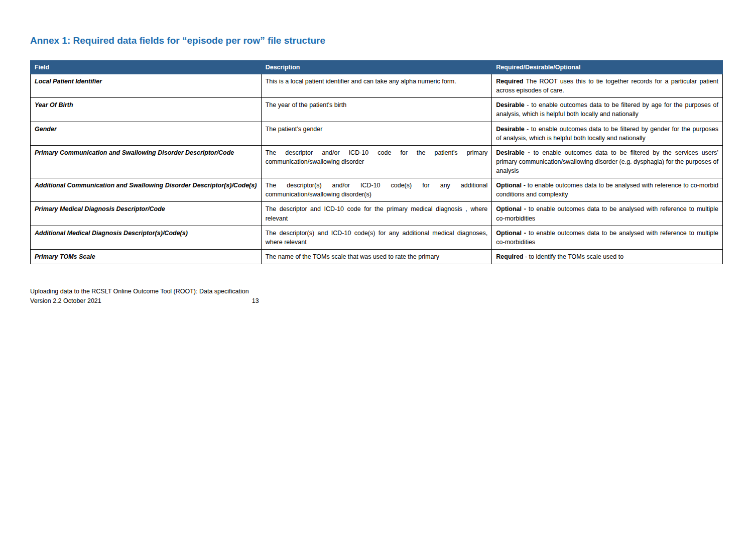Annex 1: Required data fields for “episode per row” file structure
| Field | Description | Required/Desirable/Optional |
| --- | --- | --- |
| Local Patient Identifier | This is a local patient identifier and can take any alpha numeric form. | Required The ROOT uses this to tie together records for a particular patient across episodes of care. |
| Year Of Birth | The year of the patient's birth | Desirable - to enable outcomes data to be filtered by age for the purposes of analysis, which is helpful both locally and nationally |
| Gender | The patient’s gender | Desirable - to enable outcomes data to be filtered by gender for the purposes of analysis, which is helpful both locally and nationally |
| Primary Communication and Swallowing Disorder Descriptor/Code | The descriptor and/or ICD-10 code for the patient's primary communication/swallowing disorder | Desirable - to enable outcomes data to be filtered by the services users’ primary communication/swallowing disorder (e.g. dysphagia) for the purposes of analysis |
| Additional Communication and Swallowing Disorder Descriptor(s)/Code(s) | The descriptor(s) and/or ICD-10 code(s) for any additional communication/swallowing disorder(s) | Optional - to enable outcomes data to be analysed with reference to co-morbid conditions and complexity |
| Primary Medical Diagnosis Descriptor/Code | The descriptor and ICD-10 code for the primary medical diagnosis , where relevant | Optional - to enable outcomes data to be analysed with reference to multiple co-morbidities |
| Additional Medical Diagnosis Descriptor(s)/Code(s) | The descriptor(s) and ICD-10 code(s) for any additional medical diagnoses, where relevant | Optional - to enable outcomes data to be analysed with reference to multiple co-morbidities |
| Primary TOMs Scale | The name of the TOMs scale that was used to rate the primary | Required - to identify the TOMs scale used to |
Uploading data to the RCSLT Online Outcome Tool (ROOT): Data specification Version 2.2 October 202113